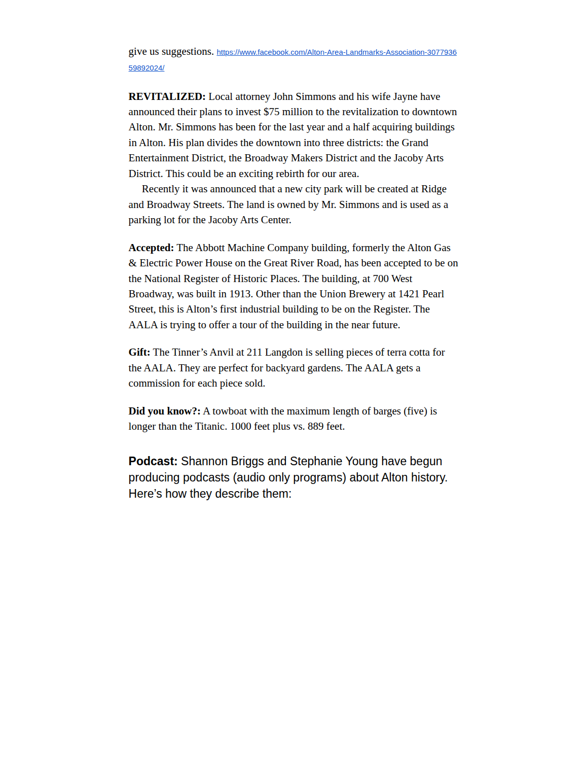give us suggestions. https://www.facebook.com/Alton-Area-Landmarks-Association-307793659892024/
REVITALIZED: Local attorney John Simmons and his wife Jayne have announced their plans to invest $75 million to the revitalization to downtown Alton. Mr. Simmons has been for the last year and a half acquiring buildings in Alton. His plan divides the downtown into three districts: the Grand Entertainment District, the Broadway Makers District and the Jacoby Arts District. This could be an exciting rebirth for our area.
Recently it was announced that a new city park will be created at Ridge and Broadway Streets. The land is owned by Mr. Simmons and is used as a parking lot for the Jacoby Arts Center.
Accepted: The Abbott Machine Company building, formerly the Alton Gas & Electric Power House on the Great River Road, has been accepted to be on the National Register of Historic Places. The building, at 700 West Broadway, was built in 1913. Other than the Union Brewery at 1421 Pearl Street, this is Alton’s first industrial building to be on the Register. The AALA is trying to offer a tour of the building in the near future.
Gift: The Tinner’s Anvil at 211 Langdon is selling pieces of terra cotta for the AALA. They are perfect for backyard gardens. The AALA gets a commission for each piece sold.
Did you know?: A towboat with the maximum length of barges (five) is longer than the Titanic. 1000 feet plus vs. 889 feet.
Podcast: Shannon Briggs and Stephanie Young have begun producing podcasts (audio only programs) about Alton history. Here’s how they describe them: